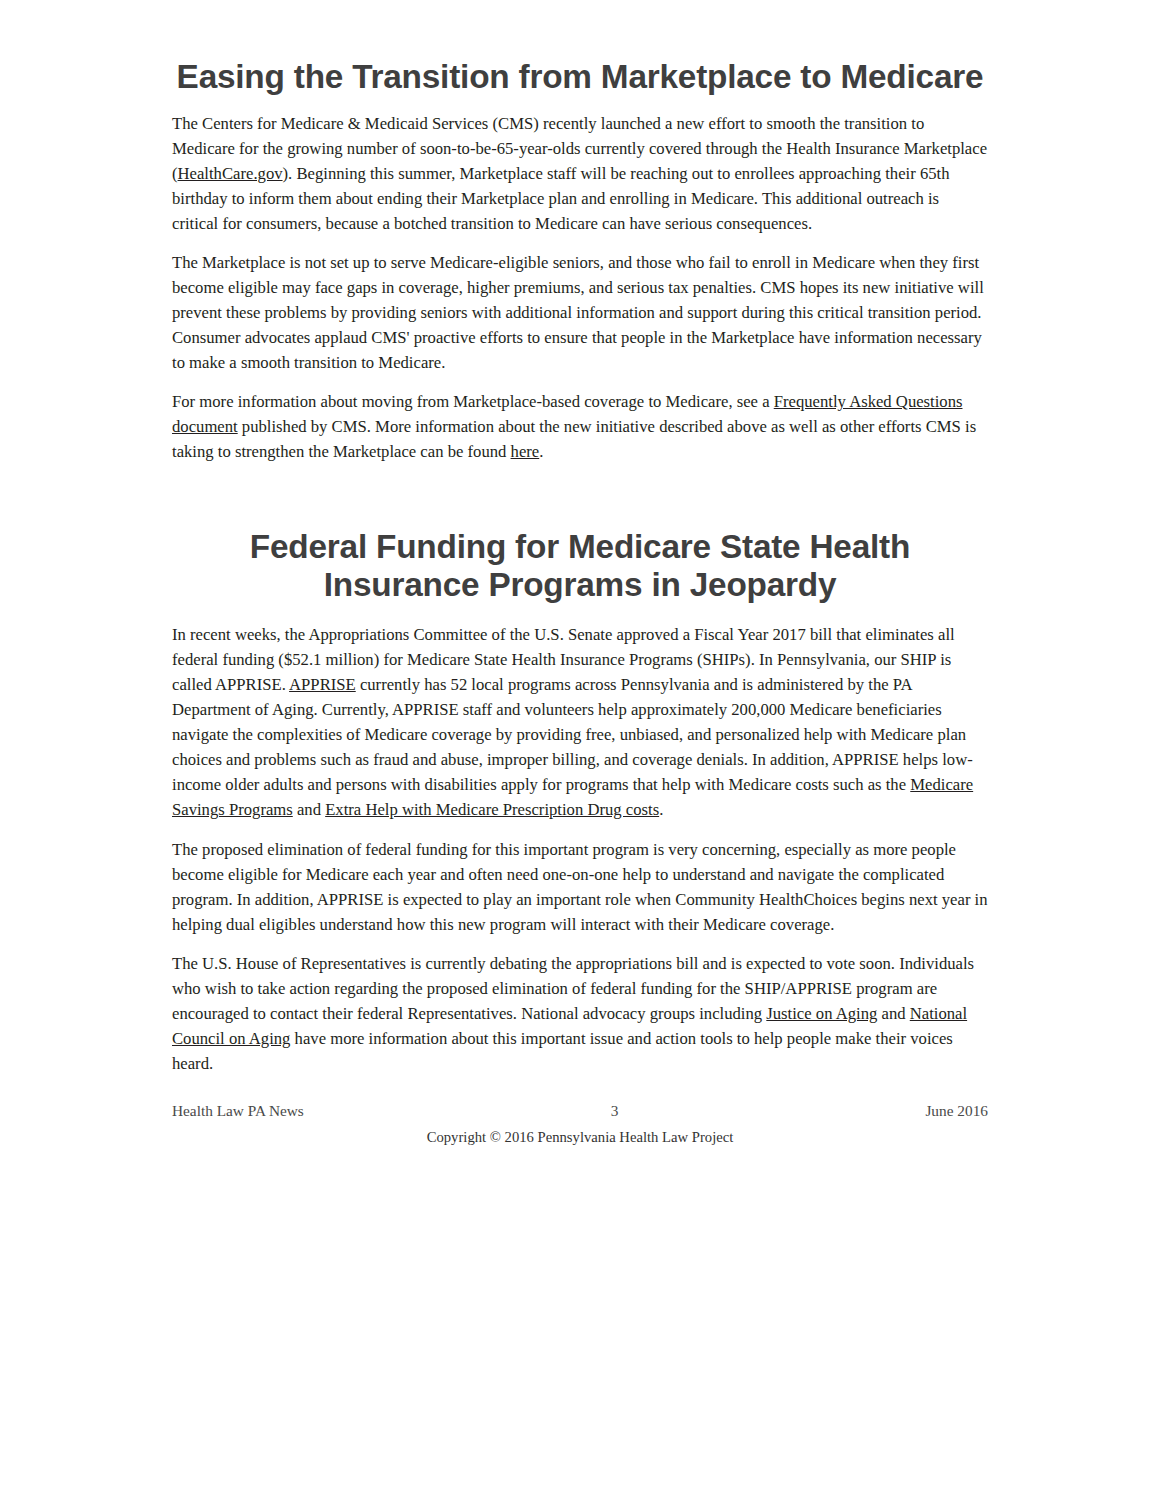Easing the Transition from Marketplace to Medicare
The Centers for Medicare & Medicaid Services (CMS) recently launched a new effort to smooth the transition to Medicare for the growing number of soon-to-be-65-year-olds currently covered through the Health Insurance Marketplace (HealthCare.gov). Beginning this summer, Marketplace staff will be reaching out to enrollees approaching their 65th birthday to inform them about ending their Marketplace plan and enrolling in Medicare. This additional outreach is critical for consumers, because a botched transition to Medicare can have serious consequences.
The Marketplace is not set up to serve Medicare-eligible seniors, and those who fail to enroll in Medicare when they first become eligible may face gaps in coverage, higher premiums, and serious tax penalties. CMS hopes its new initiative will prevent these problems by providing seniors with additional information and support during this critical transition period. Consumer advocates applaud CMS' proactive efforts to ensure that people in the Marketplace have information necessary to make a smooth transition to Medicare.
For more information about moving from Marketplace-based coverage to Medicare, see a Frequently Asked Questions document published by CMS. More information about the new initiative described above as well as other efforts CMS is taking to strengthen the Marketplace can be found here.
Federal Funding for Medicare State Health Insurance Programs in Jeopardy
In recent weeks, the Appropriations Committee of the U.S. Senate approved a Fiscal Year 2017 bill that eliminates all federal funding ($52.1 million) for Medicare State Health Insurance Programs (SHIPs). In Pennsylvania, our SHIP is called APPRISE. APPRISE currently has 52 local programs across Pennsylvania and is administered by the PA Department of Aging. Currently, APPRISE staff and volunteers help approximately 200,000 Medicare beneficiaries navigate the complexities of Medicare coverage by providing free, unbiased, and personalized help with Medicare plan choices and problems such as fraud and abuse, improper billing, and coverage denials. In addition, APPRISE helps low-income older adults and persons with disabilities apply for programs that help with Medicare costs such as the Medicare Savings Programs and Extra Help with Medicare Prescription Drug costs.
The proposed elimination of federal funding for this important program is very concerning, especially as more people become eligible for Medicare each year and often need one-on-one help to understand and navigate the complicated program. In addition, APPRISE is expected to play an important role when Community HealthChoices begins next year in helping dual eligibles understand how this new program will interact with their Medicare coverage.
The U.S. House of Representatives is currently debating the appropriations bill and is expected to vote soon. Individuals who wish to take action regarding the proposed elimination of federal funding for the SHIP/APPRISE program are encouraged to contact their federal Representatives. National advocacy groups including Justice on Aging and National Council on Aging have more information about this important issue and action tools to help people make their voices heard.
Health Law PA News
3
June 2016
Copyright © 2016 Pennsylvania Health Law Project